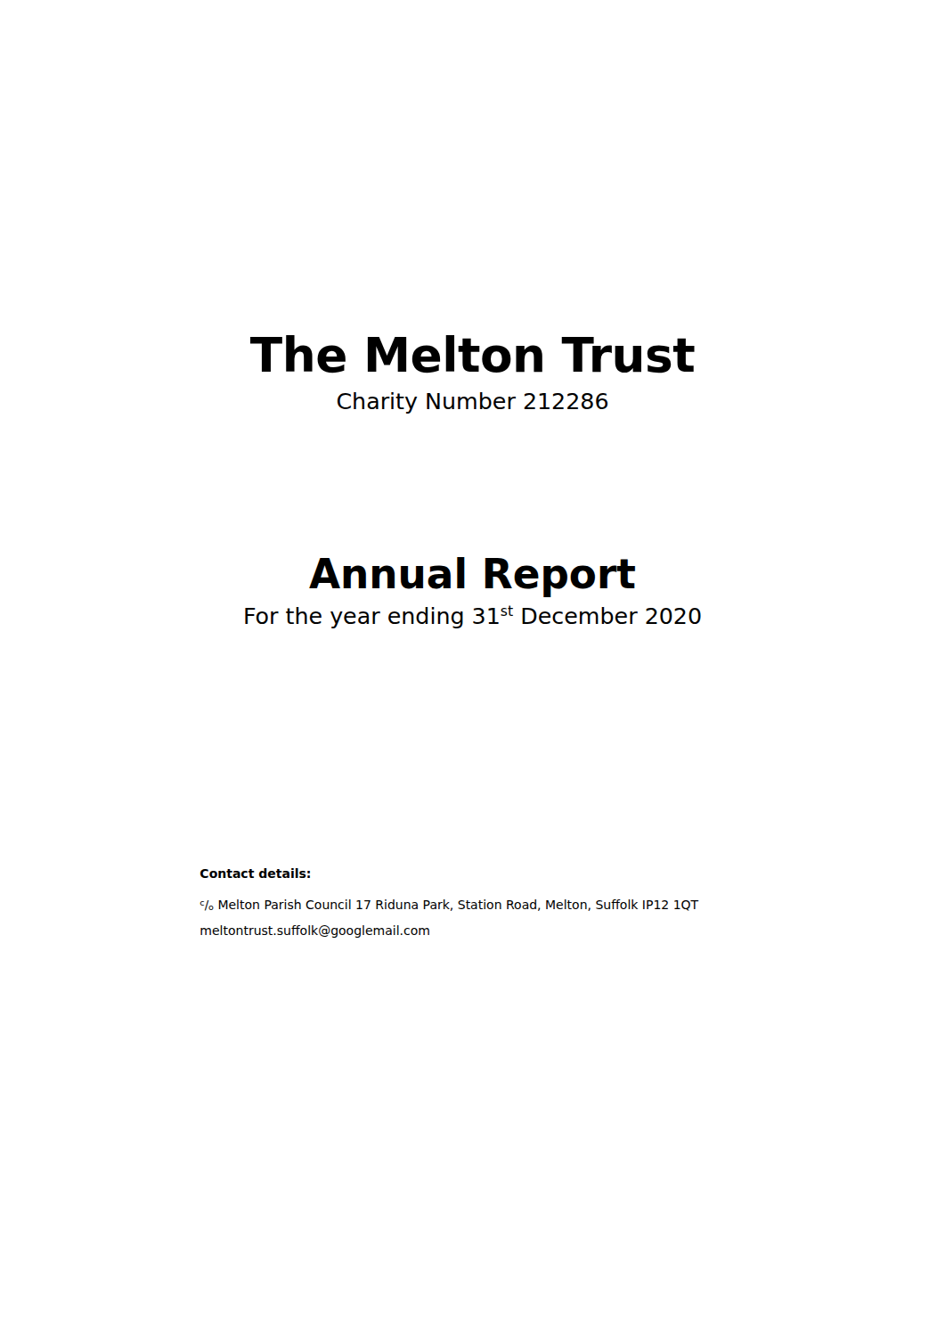The Melton Trust
Charity Number 212286
Annual Report
For the year ending 31st December 2020
Contact details:
c/o Melton Parish Council 17 Riduna Park, Station Road, Melton, Suffolk IP12 1QT
meltontrust.suffolk@googlemail.com